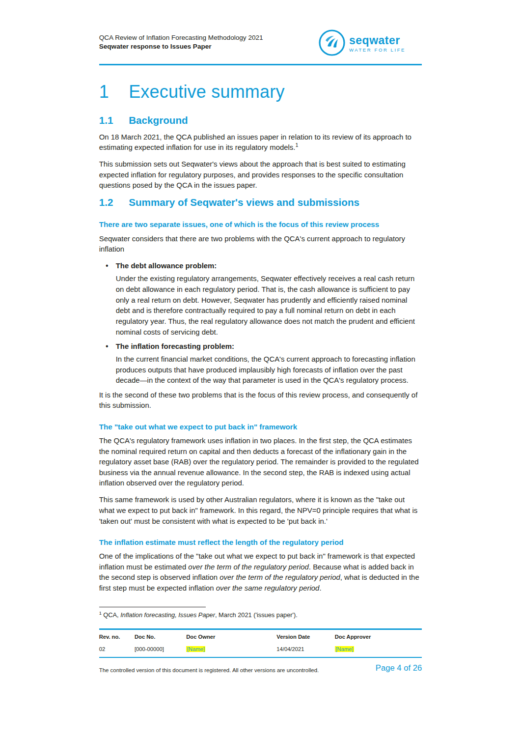QCA Review of Inflation Forecasting Methodology 2021
Seqwater response to Issues Paper
seqwater WATER FOR LIFE
1 Executive summary
1.1 Background
On 18 March 2021, the QCA published an issues paper in relation to its review of its approach to estimating expected inflation for use in its regulatory models.1
This submission sets out Seqwater's views about the approach that is best suited to estimating expected inflation for regulatory purposes, and provides responses to the specific consultation questions posed by the QCA in the issues paper.
1.2 Summary of Seqwater's views and submissions
There are two separate issues, one of which is the focus of this review process
Seqwater considers that there are two problems with the QCA's current approach to regulatory inflation
The debt allowance problem:
Under the existing regulatory arrangements, Seqwater effectively receives a real cash return on debt allowance in each regulatory period. That is, the cash allowance is sufficient to pay only a real return on debt. However, Seqwater has prudently and efficiently raised nominal debt and is therefore contractually required to pay a full nominal return on debt in each regulatory year. Thus, the real regulatory allowance does not match the prudent and efficient nominal costs of servicing debt.
The inflation forecasting problem:
In the current financial market conditions, the QCA's current approach to forecasting inflation produces outputs that have produced implausibly high forecasts of inflation over the past decade—in the context of the way that parameter is used in the QCA's regulatory process.
It is the second of these two problems that is the focus of this review process, and consequently of this submission.
The "take out what we expect to put back in" framework
The QCA's regulatory framework uses inflation in two places. In the first step, the QCA estimates the nominal required return on capital and then deducts a forecast of the inflationary gain in the regulatory asset base (RAB) over the regulatory period. The remainder is provided to the regulated business via the annual revenue allowance. In the second step, the RAB is indexed using actual inflation observed over the regulatory period.
This same framework is used by other Australian regulators, where it is known as the "take out what we expect to put back in" framework. In this regard, the NPV=0 principle requires that what is 'taken out' must be consistent with what is expected to be 'put back in.'
The inflation estimate must reflect the length of the regulatory period
One of the implications of the "take out what we expect to put back in" framework is that expected inflation must be estimated over the term of the regulatory period. Because what is added back in the second step is observed inflation over the term of the regulatory period, what is deducted in the first step must be expected inflation over the same regulatory period.
1 QCA, Inflation forecasting, Issues Paper, March 2021 ('issues paper').
| Rev. no. | Doc No. | Doc Owner | Version Date | Doc Approver |
| 02 | [000-00000] | [Name] | 14/04/2021 | [Name] |
The controlled version of this document is registered. All other versions are uncontrolled.
Page 4 of 26